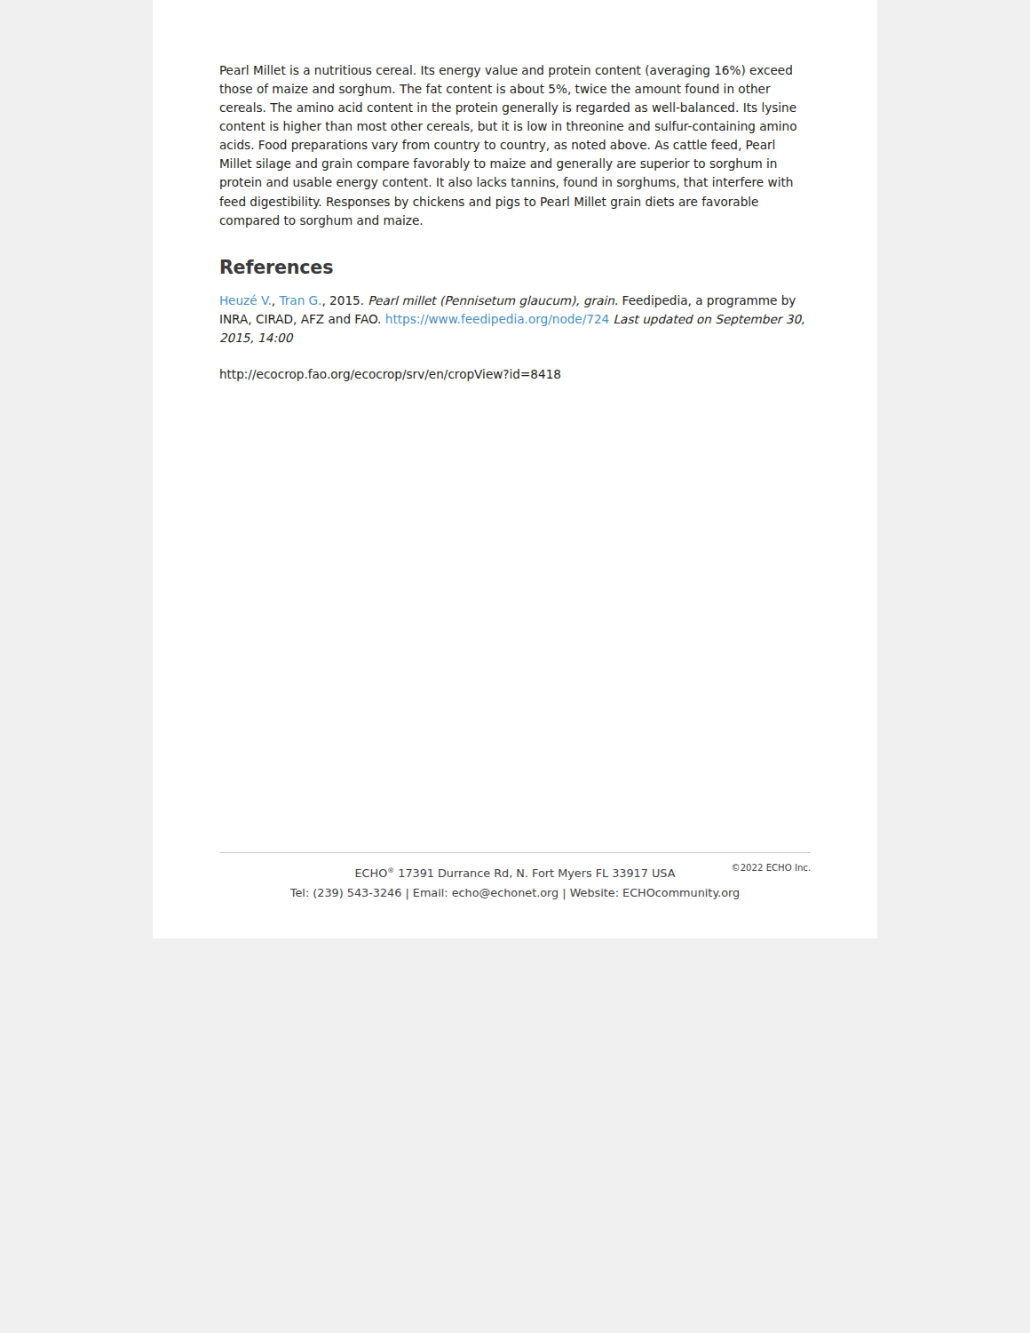Pearl Millet is a nutritious cereal. Its energy value and protein content (averaging 16%) exceed those of maize and sorghum. The fat content is about 5%, twice the amount found in other cereals. The amino acid content in the protein generally is regarded as well-balanced. Its lysine content is higher than most other cereals, but it is low in threonine and sulfur-containing amino acids. Food preparations vary from country to country, as noted above. As cattle feed, Pearl Millet silage and grain compare favorably to maize and generally are superior to sorghum in protein and usable energy content. It also lacks tannins, found in sorghums, that interfere with feed digestibility. Responses by chickens and pigs to Pearl Millet grain diets are favorable compared to sorghum and maize.
References
Heuzé V., Tran G., 2015. Pearl millet (Pennisetum glaucum), grain. Feedipedia, a programme by INRA, CIRAD, AFZ and FAO. https://www.feedipedia.org/node/724 Last updated on September 30, 2015, 14:00
http://ecocrop.fao.org/ecocrop/srv/en/cropView?id=8418
©2022 ECHO Inc.
ECHO® 17391 Durrance Rd, N. Fort Myers FL 33917 USA
Tel: (239) 543-3246 | Email: echo@echonet.org | Website: ECHOcommunity.org